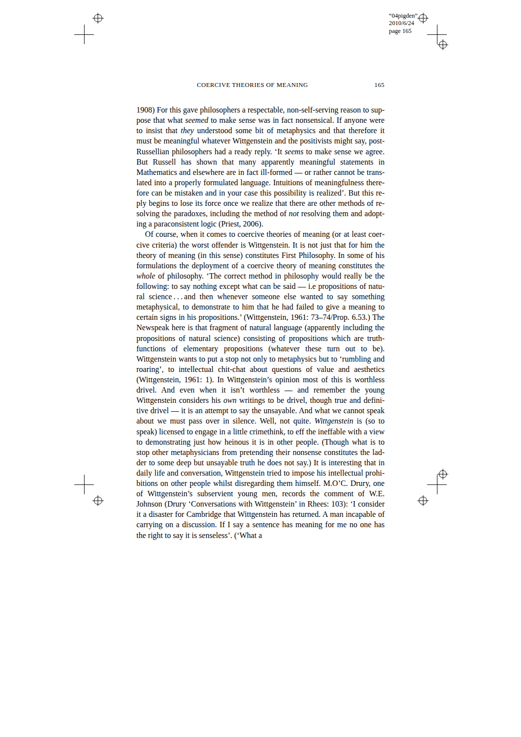“04pigden”
2010/6/24
page 165
165 COERCIVE THEORIES OF MEANING
1908) For this gave philosophers a respectable, non-self-serving reason to suppose that what seemed to make sense was in fact nonsensical. If anyone were to insist that they understood some bit of metaphysics and that therefore it must be meaningful whatever Wittgenstein and the positivists might say, post-Russellian philosophers had a ready reply. ‘It seems to make sense we agree. But Russell has shown that many apparently meaningful statements in Mathematics and elsewhere are in fact ill-formed — or rather cannot be translated into a properly formulated language. Intuitions of meaningfulness therefore can be mistaken and in your case this possibility is realized’. But this reply begins to lose its force once we realize that there are other methods of resolving the paradoxes, including the method of not resolving them and adopting a paraconsistent logic (Priest, 2006).
Of course, when it comes to coercive theories of meaning (or at least coercive criteria) the worst offender is Wittgenstein. It is not just that for him the theory of meaning (in this sense) constitutes First Philosophy. In some of his formulations the deployment of a coercive theory of meaning constitutes the whole of philosophy. ‘The correct method in philosophy would really be the following: to say nothing except what can be said — i.e propositions of natural science . . . and then whenever someone else wanted to say something metaphysical, to demonstrate to him that he had failed to give a meaning to certain signs in his propositions.’ (Wittgenstein, 1961: 73–74/Prop. 6.53.) The Newspeak here is that fragment of natural language (apparently including the propositions of natural science) consisting of propositions which are truth-functions of elementary propositions (whatever these turn out to be). Wittgenstein wants to put a stop not only to metaphysics but to ‘rumbling and roaring’, to intellectual chit-chat about questions of value and aesthetics (Wittgenstein, 1961: 1). In Wittgenstein’s opinion most of this is worthless drivel. And even when it isn’t worthless — and remember the young Wittgenstein considers his own writings to be drivel, though true and definitive drivel — it is an attempt to say the unsayable. And what we cannot speak about we must pass over in silence. Well, not quite. Wittgenstein is (so to speak) licensed to engage in a little crimethink, to eff the ineffable with a view to demonstrating just how heinous it is in other people. (Though what is to stop other metaphysicians from pretending their nonsense constitutes the ladder to some deep but unsayable truth he does not say.) It is interesting that in daily life and conversation, Wittgenstein tried to impose his intellectual prohibitions on other people whilst disregarding them himself. M.O’C. Drury, one of Wittgenstein’s subservient young men, records the comment of W.E. Johnson (Drury ‘Conversations with Wittgenstein’ in Rhees: 103): ‘I consider it a disaster for Cambridge that Wittgenstein has returned. A man incapable of carrying on a discussion. If I say a sentence has meaning for me no one has the right to say it is senseless’. (‘What a